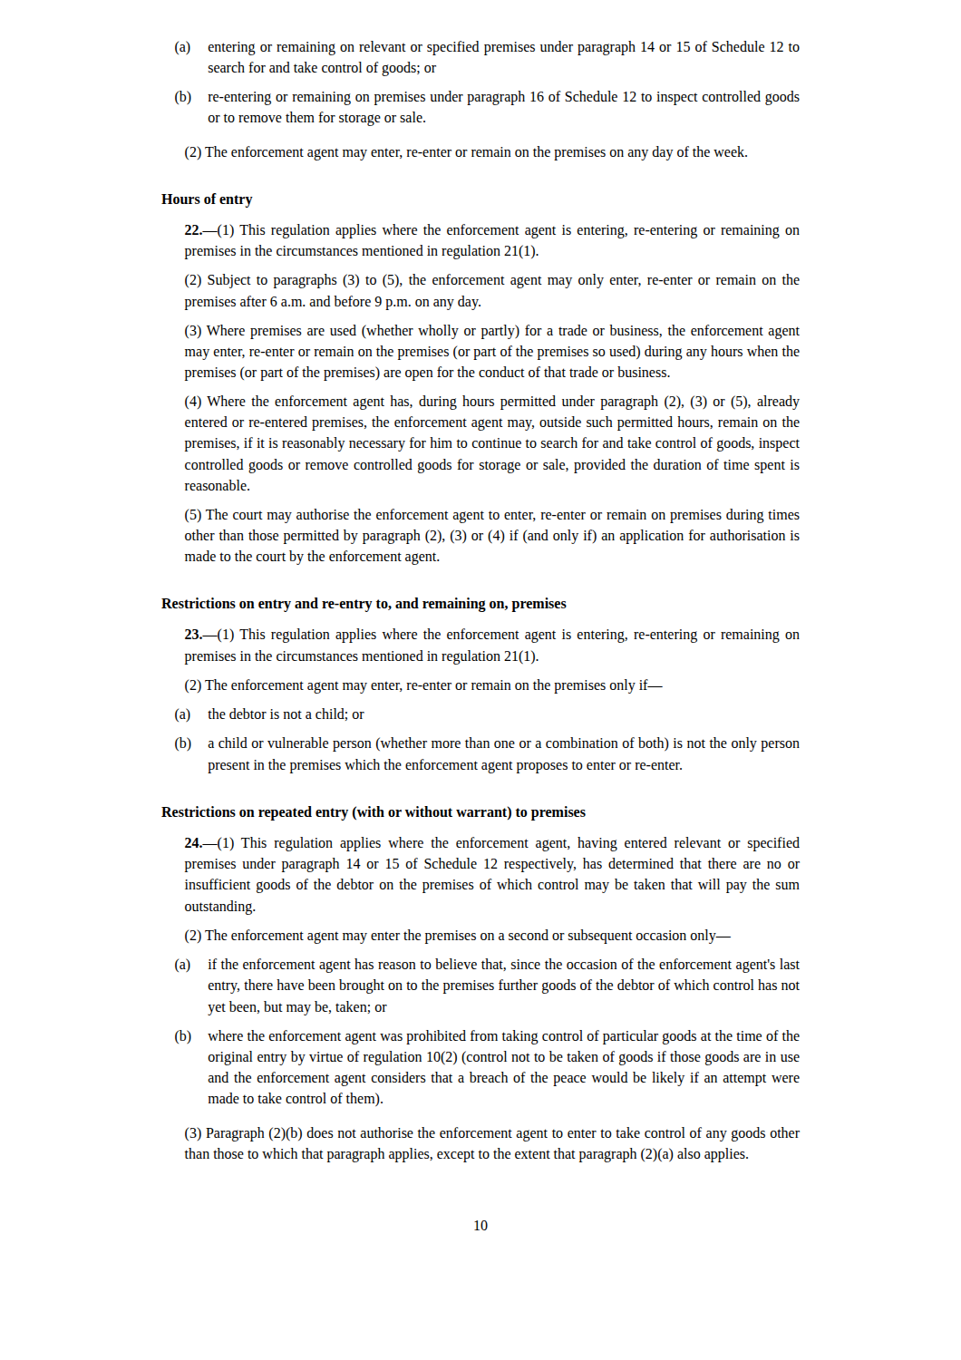(a) entering or remaining on relevant or specified premises under paragraph 14 or 15 of Schedule 12 to search for and take control of goods; or
(b) re-entering or remaining on premises under paragraph 16 of Schedule 12 to inspect controlled goods or to remove them for storage or sale.
(2) The enforcement agent may enter, re-enter or remain on the premises on any day of the week.
Hours of entry
22.—(1) This regulation applies where the enforcement agent is entering, re-entering or remaining on premises in the circumstances mentioned in regulation 21(1).
(2) Subject to paragraphs (3) to (5), the enforcement agent may only enter, re-enter or remain on the premises after 6 a.m. and before 9 p.m. on any day.
(3) Where premises are used (whether wholly or partly) for a trade or business, the enforcement agent may enter, re-enter or remain on the premises (or part of the premises so used) during any hours when the premises (or part of the premises) are open for the conduct of that trade or business.
(4) Where the enforcement agent has, during hours permitted under paragraph (2), (3) or (5), already entered or re-entered premises, the enforcement agent may, outside such permitted hours, remain on the premises, if it is reasonably necessary for him to continue to search for and take control of goods, inspect controlled goods or remove controlled goods for storage or sale, provided the duration of time spent is reasonable.
(5) The court may authorise the enforcement agent to enter, re-enter or remain on premises during times other than those permitted by paragraph (2), (3) or (4) if (and only if) an application for authorisation is made to the court by the enforcement agent.
Restrictions on entry and re-entry to, and remaining on, premises
23.—(1) This regulation applies where the enforcement agent is entering, re-entering or remaining on premises in the circumstances mentioned in regulation 21(1).
(2) The enforcement agent may enter, re-enter or remain on the premises only if—
(a) the debtor is not a child; or
(b) a child or vulnerable person (whether more than one or a combination of both) is not the only person present in the premises which the enforcement agent proposes to enter or re-enter.
Restrictions on repeated entry (with or without warrant) to premises
24.—(1) This regulation applies where the enforcement agent, having entered relevant or specified premises under paragraph 14 or 15 of Schedule 12 respectively, has determined that there are no or insufficient goods of the debtor on the premises of which control may be taken that will pay the sum outstanding.
(2) The enforcement agent may enter the premises on a second or subsequent occasion only—
(a) if the enforcement agent has reason to believe that, since the occasion of the enforcement agent's last entry, there have been brought on to the premises further goods of the debtor of which control has not yet been, but may be, taken; or
(b) where the enforcement agent was prohibited from taking control of particular goods at the time of the original entry by virtue of regulation 10(2) (control not to be taken of goods if those goods are in use and the enforcement agent considers that a breach of the peace would be likely if an attempt were made to take control of them).
(3) Paragraph (2)(b) does not authorise the enforcement agent to enter to take control of any goods other than those to which that paragraph applies, except to the extent that paragraph (2)(a) also applies.
10